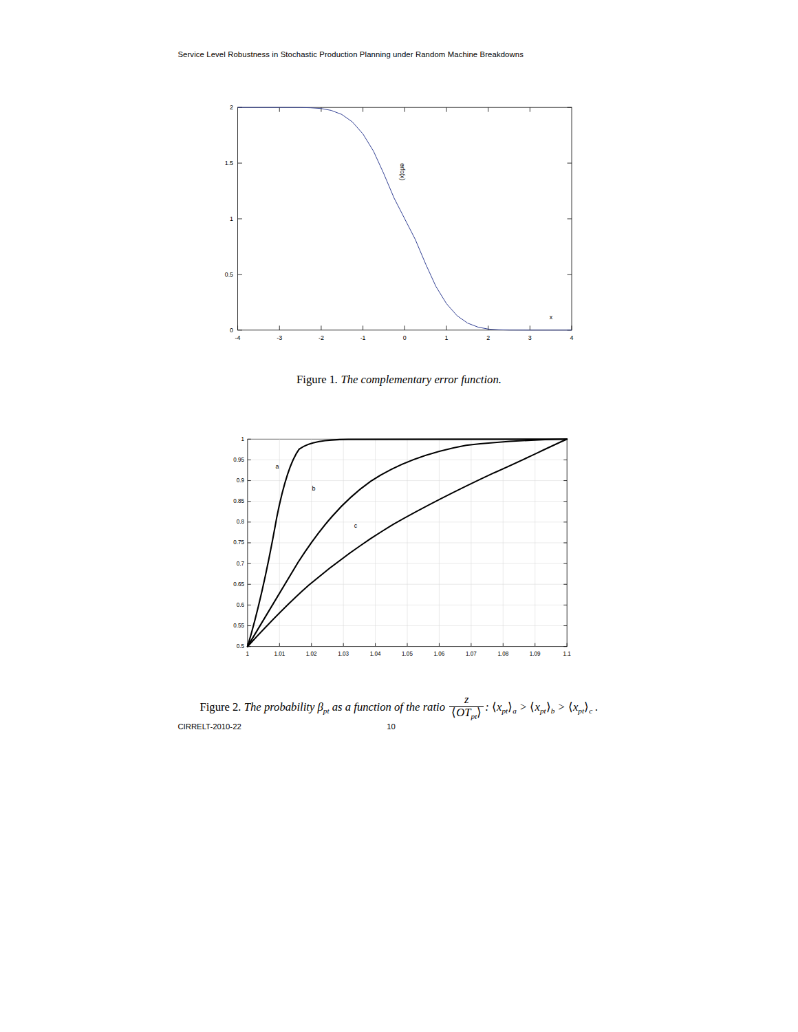Service Level Robustness in Stochastic Production Planning under Random Machine Breakdowns
2 1.5 1 0.5 0 -4 -3 -2 -1 0 1 2 3 4 erfc(x) x
Figure 1. The complementary error function.
1 0.95 0.9 0.85 0.8 0.75 0.7 0.65 0.6 0.55 0.5 1 1.01 1.02 1.03 1.04 1.05 1.06 1.07 1.08 1.09 1.1 a b c
Figure 2. The probability βpt as a function of the ratio z⟨OTpt⟩: ⟨xpt⟩a > ⟨xpt⟩b > ⟨xpt⟩c .
CIRRELT-2010-22
10